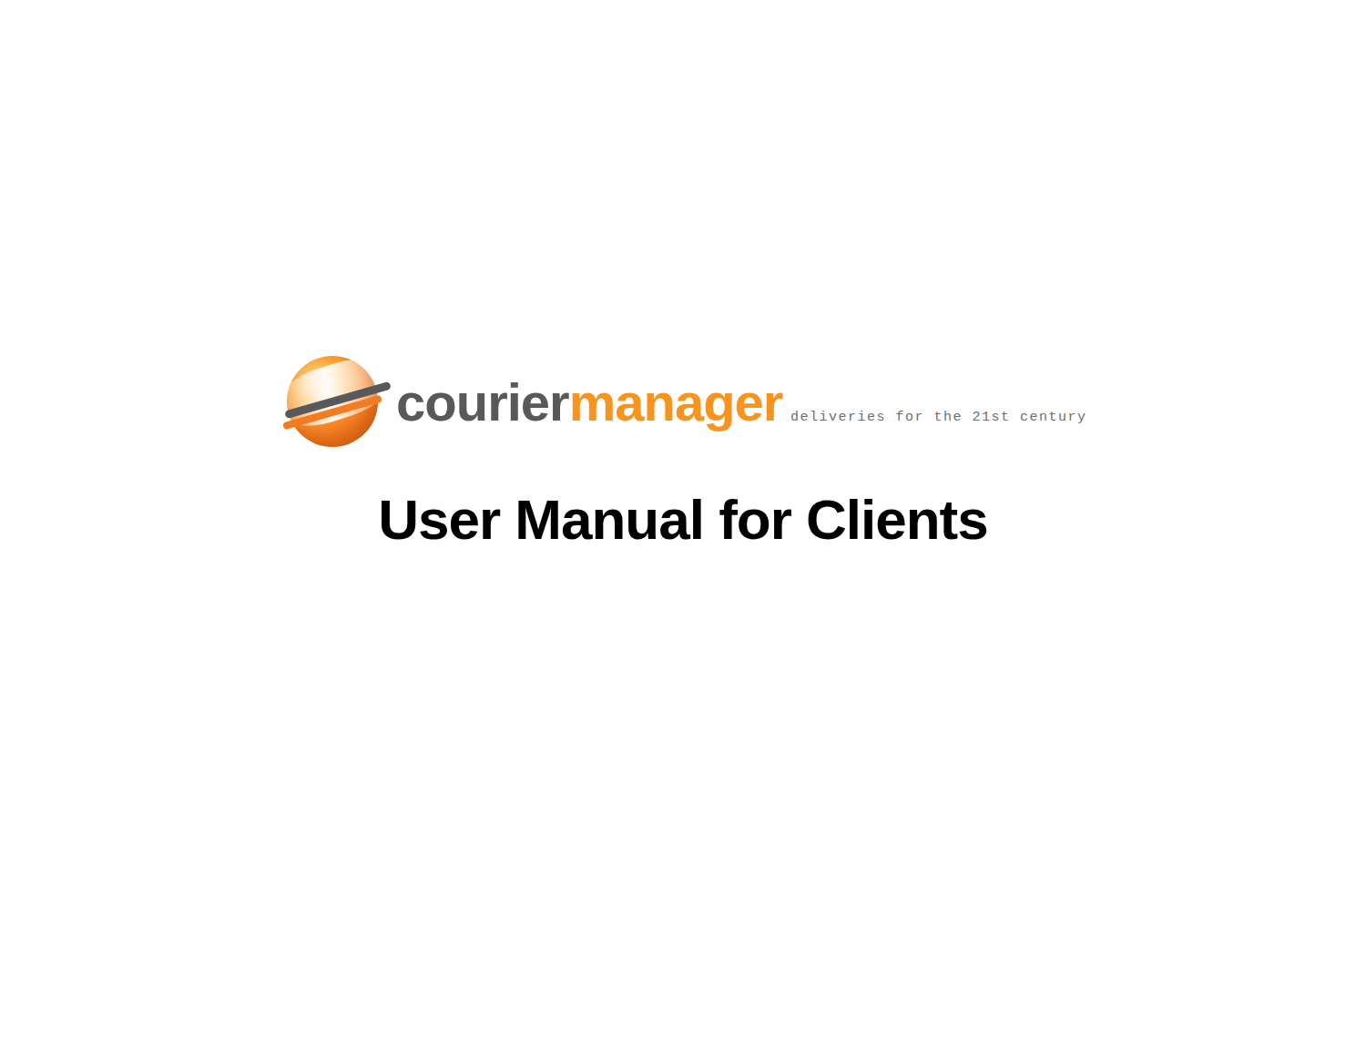courier manager deliveries for the 21st century
User Manual for Clients